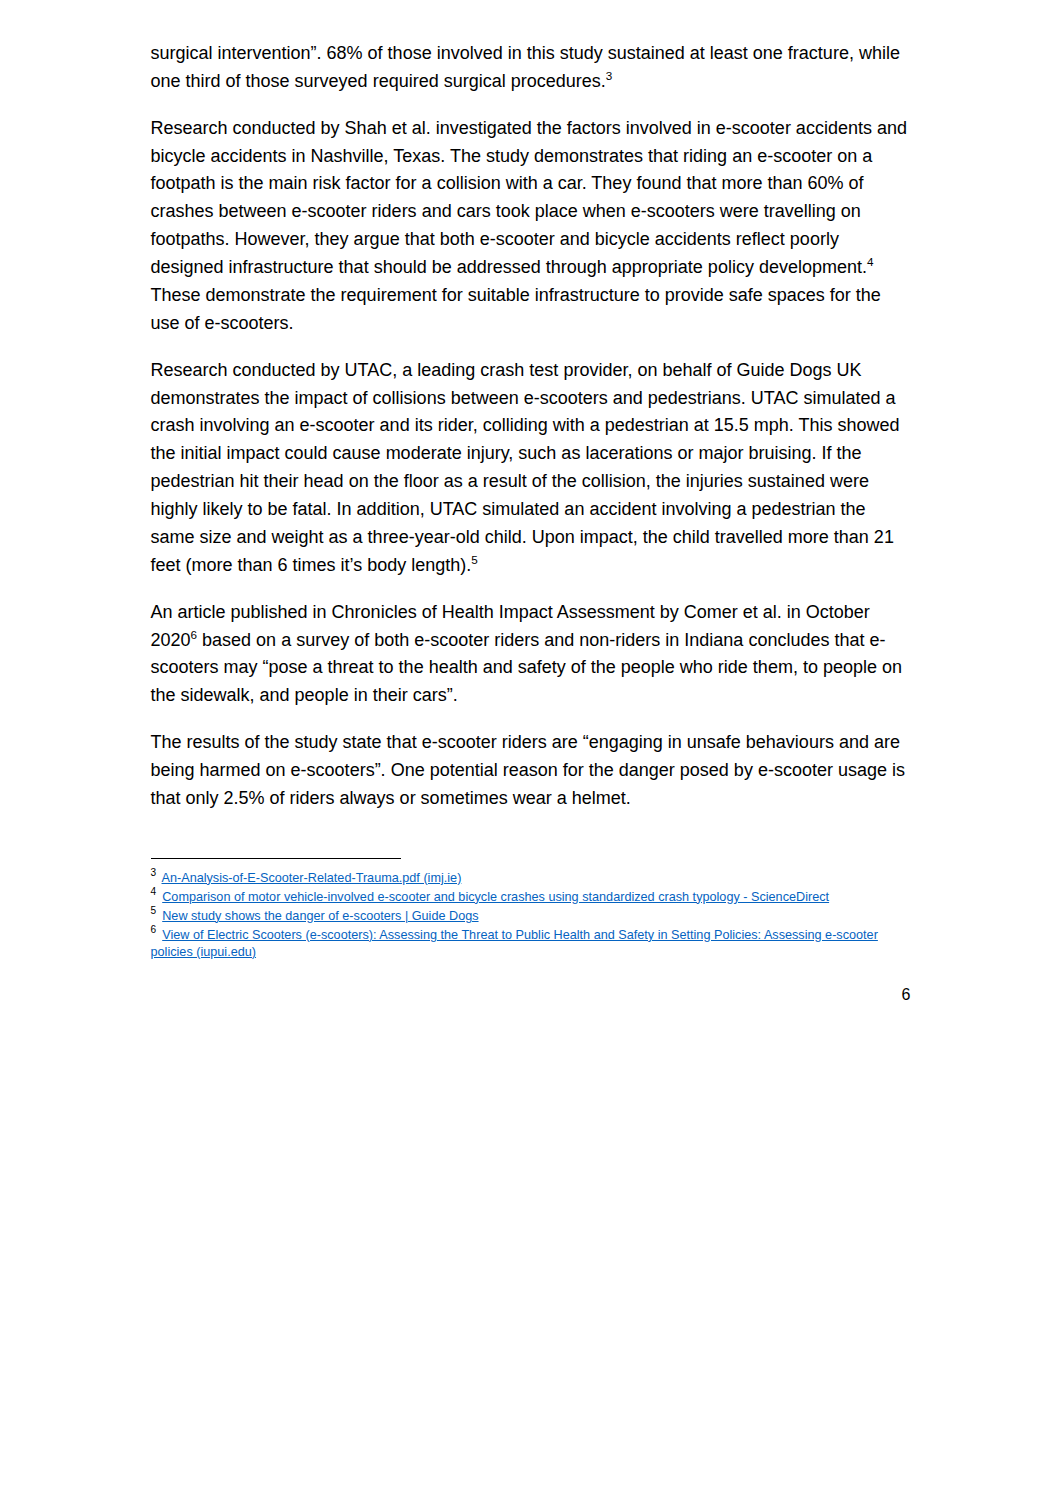surgical intervention”. 68% of those involved in this study sustained at least one fracture, while one third of those surveyed required surgical procedures.3
Research conducted by Shah et al. investigated the factors involved in e-scooter accidents and bicycle accidents in Nashville, Texas. The study demonstrates that riding an e-scooter on a footpath is the main risk factor for a collision with a car. They found that more than 60% of crashes between e-scooter riders and cars took place when e-scooters were travelling on footpaths. However, they argue that both e-scooter and bicycle accidents reflect poorly designed infrastructure that should be addressed through appropriate policy development.4 These demonstrate the requirement for suitable infrastructure to provide safe spaces for the use of e-scooters.
Research conducted by UTAC, a leading crash test provider, on behalf of Guide Dogs UK demonstrates the impact of collisions between e-scooters and pedestrians. UTAC simulated a crash involving an e-scooter and its rider, colliding with a pedestrian at 15.5 mph. This showed the initial impact could cause moderate injury, such as lacerations or major bruising. If the pedestrian hit their head on the floor as a result of the collision, the injuries sustained were highly likely to be fatal. In addition, UTAC simulated an accident involving a pedestrian the same size and weight as a three-year-old child. Upon impact, the child travelled more than 21 feet (more than 6 times it’s body length).5
An article published in Chronicles of Health Impact Assessment by Comer et al. in October 20206 based on a survey of both e-scooter riders and non-riders in Indiana concludes that e-scooters may “pose a threat to the health and safety of the people who ride them, to people on the sidewalk, and people in their cars”.
The results of the study state that e-scooter riders are “engaging in unsafe behaviours and are being harmed on e-scooters”. One potential reason for the danger posed by e-scooter usage is that only 2.5% of riders always or sometimes wear a helmet.
3 An-Analysis-of-E-Scooter-Related-Trauma.pdf (imj.ie)
4 Comparison of motor vehicle-involved e-scooter and bicycle crashes using standardized crash typology - ScienceDirect
5 New study shows the danger of e-scooters | Guide Dogs
6 View of Electric Scooters (e-scooters): Assessing the Threat to Public Health and Safety in Setting Policies: Assessing e-scooter policies (iupui.edu)
6